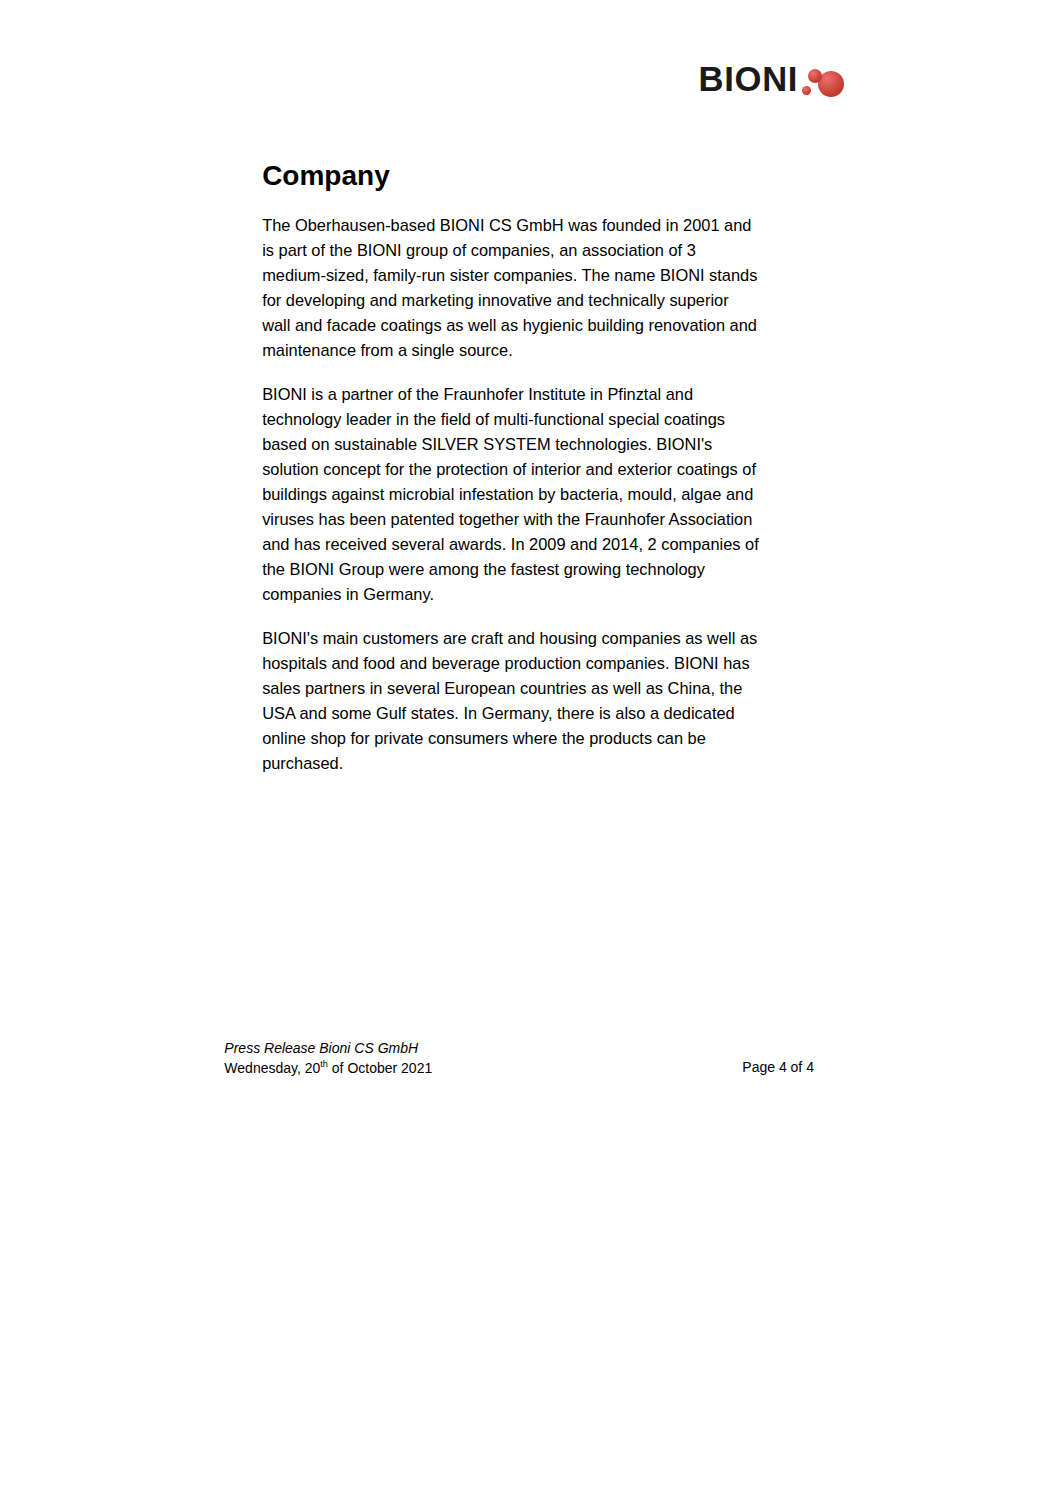BIONI
Company
The Oberhausen-based BIONI CS GmbH was founded in 2001 and is part of the BIONI group of companies, an association of 3 medium-sized, family-run sister companies. The name BIONI stands for developing and marketing innovative and technically superior wall and facade coatings as well as hygienic building renovation and maintenance from a single source.
BIONI is a partner of the Fraunhofer Institute in Pfinztal and technology leader in the field of multi-functional special coatings based on sustainable SILVER SYSTEM technologies. BIONI's solution concept for the protection of interior and exterior coatings of buildings against microbial infestation by bacteria, mould, algae and viruses has been patented together with the Fraunhofer Association and has received several awards. In 2009 and 2014, 2 companies of the BIONI Group were among the fastest growing technology companies in Germany.
BIONI's main customers are craft and housing companies as well as hospitals and food and beverage production companies. BIONI has sales partners in several European countries as well as China, the USA and some Gulf states. In Germany, there is also a dedicated online shop for private consumers where the products can be purchased.
Press Release Bioni CS GmbH
Wednesday, 20th of October 2021
Page 4 of 4